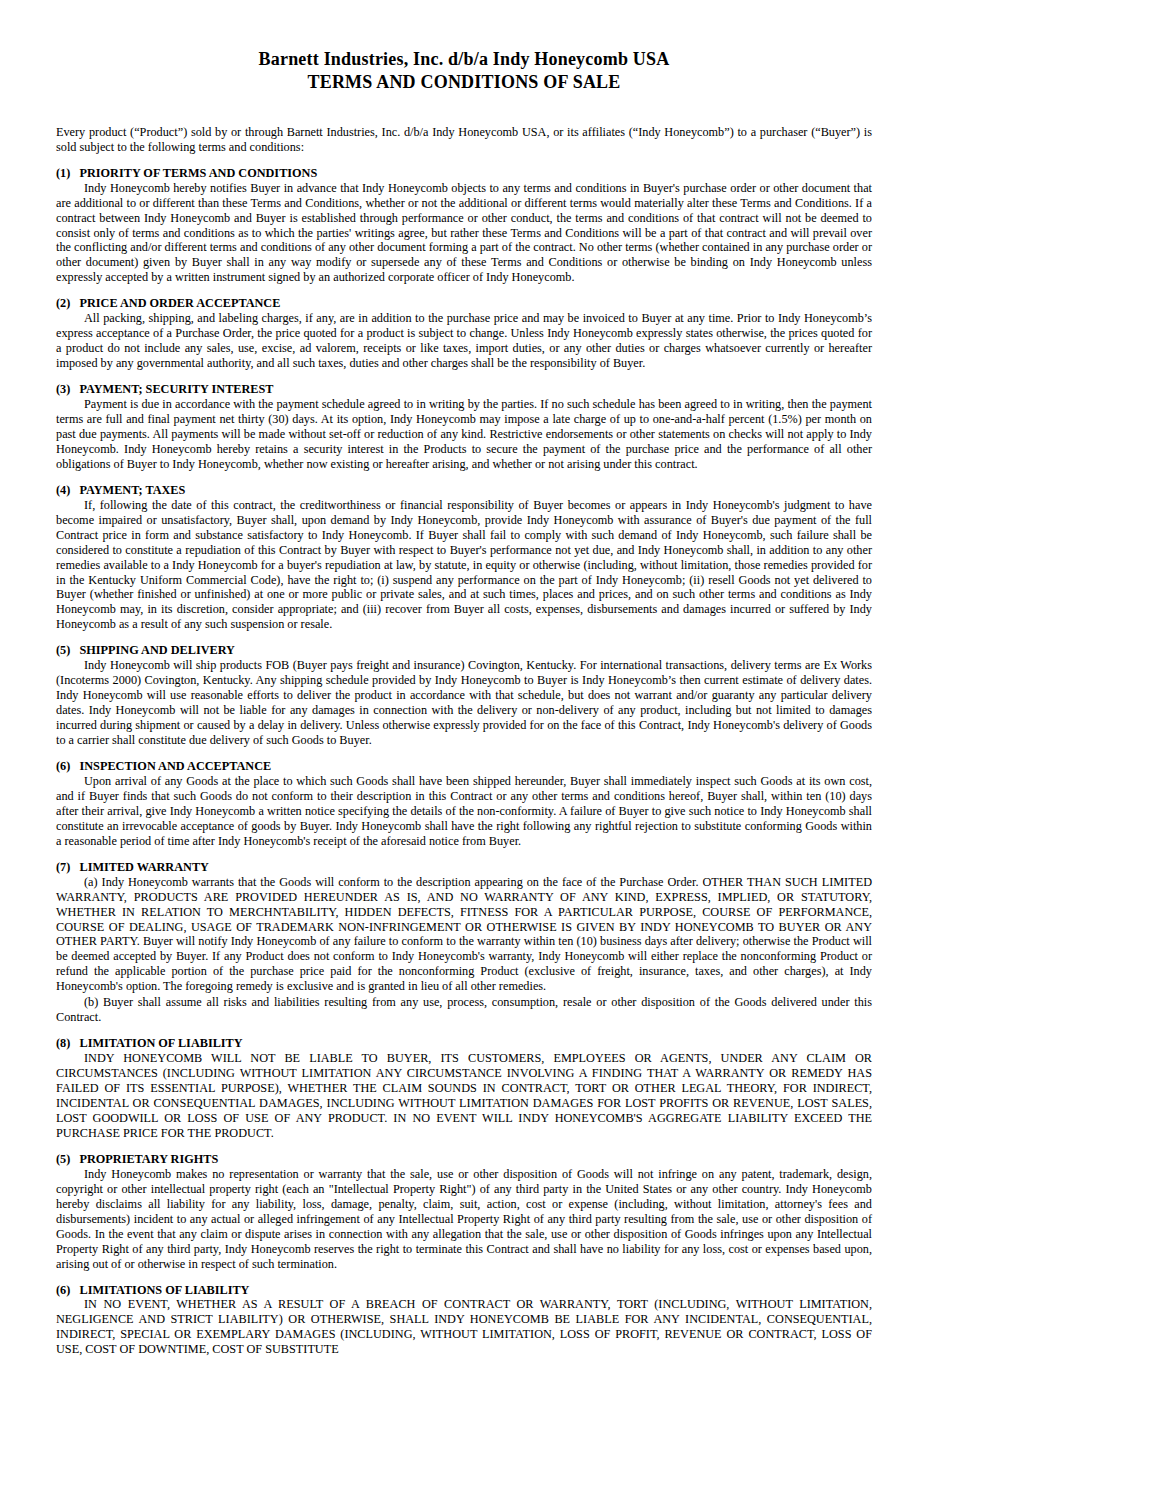Barnett Industries, Inc. d/b/a Indy Honeycomb USATERMS AND CONDITIONS OF SALE
Every product (“Product”) sold by or through Barnett Industries, Inc. d/b/a Indy Honeycomb USA, or its affiliates (“Indy Honeycomb”) to a purchaser (“Buyer”) is sold subject to the following terms and conditions:
(1) PRIORITY OF TERMS AND CONDITIONS
Indy Honeycomb hereby notifies Buyer in advance that Indy Honeycomb objects to any terms and conditions in Buyer's purchase order or other document that are additional to or different than these Terms and Conditions, whether or not the additional or different terms would materially alter these Terms and Conditions. If a contract between Indy Honeycomb and Buyer is established through performance or other conduct, the terms and conditions of that contract will not be deemed to consist only of terms and conditions as to which the parties' writings agree, but rather these Terms and Conditions will be a part of that contract and will prevail over the conflicting and/or different terms and conditions of any other document forming a part of the contract. No other terms (whether contained in any purchase order or other document) given by Buyer shall in any way modify or supersede any of these Terms and Conditions or otherwise be binding on Indy Honeycomb unless expressly accepted by a written instrument signed by an authorized corporate officer of Indy Honeycomb.
(2) PRICE AND ORDER ACCEPTANCE
All packing, shipping, and labeling charges, if any, are in addition to the purchase price and may be invoiced to Buyer at any time. Prior to Indy Honeycomb’s express acceptance of a Purchase Order, the price quoted for a product is subject to change. Unless Indy Honeycomb expressly states otherwise, the prices quoted for a product do not include any sales, use, excise, ad valorem, receipts or like taxes, import duties, or any other duties or charges whatsoever currently or hereafter imposed by any governmental authority, and all such taxes, duties and other charges shall be the responsibility of Buyer.
(3) PAYMENT; SECURITY INTEREST
Payment is due in accordance with the payment schedule agreed to in writing by the parties. If no such schedule has been agreed to in writing, then the payment terms are full and final payment net thirty (30) days. At its option, Indy Honeycomb may impose a late charge of up to one-and-a-half percent (1.5%) per month on past due payments. All payments will be made without set-off or reduction of any kind. Restrictive endorsements or other statements on checks will not apply to Indy Honeycomb. Indy Honeycomb hereby retains a security interest in the Products to secure the payment of the purchase price and the performance of all other obligations of Buyer to Indy Honeycomb, whether now existing or hereafter arising, and whether or not arising under this contract.
(4) PAYMENT; TAXES
If, following the date of this contract, the creditworthiness or financial responsibility of Buyer becomes or appears in Indy Honeycomb's judgment to have become impaired or unsatisfactory, Buyer shall, upon demand by Indy Honeycomb, provide Indy Honeycomb with assurance of Buyer's due payment of the full Contract price in form and substance satisfactory to Indy Honeycomb. If Buyer shall fail to comply with such demand of Indy Honeycomb, such failure shall be considered to constitute a repudiation of this Contract by Buyer with respect to Buyer's performance not yet due, and Indy Honeycomb shall, in addition to any other remedies available to a Indy Honeycomb for a buyer's repudiation at law, by statute, in equity or otherwise (including, without limitation, those remedies provided for in the Kentucky Uniform Commercial Code), have the right to; (i) suspend any performance on the part of Indy Honeycomb; (ii) resell Goods not yet delivered to Buyer (whether finished or unfinished) at one or more public or private sales, and at such times, places and prices, and on such other terms and conditions as Indy Honeycomb may, in its discretion, consider appropriate; and (iii) recover from Buyer all costs, expenses, disbursements and damages incurred or suffered by Indy Honeycomb as a result of any such suspension or resale.
(5) SHIPPING AND DELIVERY
Indy Honeycomb will ship products FOB (Buyer pays freight and insurance) Covington, Kentucky. For international transactions, delivery terms are Ex Works (Incoterms 2000) Covington, Kentucky. Any shipping schedule provided by Indy Honeycomb to Buyer is Indy Honeycomb’s then current estimate of delivery dates. Indy Honeycomb will use reasonable efforts to deliver the product in accordance with that schedule, but does not warrant and/or guaranty any particular delivery dates. Indy Honeycomb will not be liable for any damages in connection with the delivery or non-delivery of any product, including but not limited to damages incurred during shipment or caused by a delay in delivery. Unless otherwise expressly provided for on the face of this Contract, Indy Honeycomb's delivery of Goods to a carrier shall constitute due delivery of such Goods to Buyer.
(6) INSPECTION AND ACCEPTANCE
Upon arrival of any Goods at the place to which such Goods shall have been shipped hereunder, Buyer shall immediately inspect such Goods at its own cost, and if Buyer finds that such Goods do not conform to their description in this Contract or any other terms and conditions hereof, Buyer shall, within ten (10) days after their arrival, give Indy Honeycomb a written notice specifying the details of the non-conformity. A failure of Buyer to give such notice to Indy Honeycomb shall constitute an irrevocable acceptance of goods by Buyer. Indy Honeycomb shall have the right following any rightful rejection to substitute conforming Goods within a reasonable period of time after Indy Honeycomb's receipt of the aforesaid notice from Buyer.
(7) LIMITED WARRANTY
(a) Indy Honeycomb warrants that the Goods will conform to the description appearing on the face of the Purchase Order. OTHER THAN SUCH LIMITED WARRANTY, PRODUCTS ARE PROVIDED HEREUNDER AS IS, AND NO WARRANTY OF ANY KIND, EXPRESS, IMPLIED, OR STATUTORY, WHETHER IN RELATION TO MERCHNTABILITY, HIDDEN DEFECTS, FITNESS FOR A PARTICULAR PURPOSE, COURSE OF PERFORMANCE, COURSE OF DEALING, USAGE OF TRADEMARK NON-INFRINGEMENT OR OTHERWISE IS GIVEN BY INDY HONEYCOMB TO BUYER OR ANY OTHER PARTY. Buyer will notify Indy Honeycomb of any failure to conform to the warranty within ten (10) business days after delivery; otherwise the Product will be deemed accepted by Buyer. If any Product does not conform to Indy Honeycomb's warranty, Indy Honeycomb will either replace the nonconforming Product or refund the applicable portion of the purchase price paid for the nonconforming Product (exclusive of freight, insurance, taxes, and other charges), at Indy Honeycomb's option. The foregoing remedy is exclusive and is granted in lieu of all other remedies.
(b) Buyer shall assume all risks and liabilities resulting from any use, process, consumption, resale or other disposition of the Goods delivered under this Contract.
(8) LIMITATION OF LIABILITY
INDY HONEYCOMB WILL NOT BE LIABLE TO BUYER, ITS CUSTOMERS, EMPLOYEES OR AGENTS, UNDER ANY CLAIM OR CIRCUMSTANCES (INCLUDING WITHOUT LIMITATION ANY CIRCUMSTANCE INVOLVING A FINDING THAT A WARRANTY OR REMEDY HAS FAILED OF ITS ESSENTIAL PURPOSE), WHETHER THE CLAIM SOUNDS IN CONTRACT, TORT OR OTHER LEGAL THEORY, FOR INDIRECT, INCIDENTAL OR CONSEQUENTIAL DAMAGES, INCLUDING WITHOUT LIMITATION DAMAGES FOR LOST PROFITS OR REVENUE, LOST SALES, LOST GOODWILL OR LOSS OF USE OF ANY PRODUCT. IN NO EVENT WILL INDY HONEYCOMB'S AGGREGATE LIABILITY EXCEED THE PURCHASE PRICE FOR THE PRODUCT.
(5) PROPRIETARY RIGHTS
Indy Honeycomb makes no representation or warranty that the sale, use or other disposition of Goods will not infringe on any patent, trademark, design, copyright or other intellectual property right (each an "Intellectual Property Right") of any third party in the United States or any other country. Indy Honeycomb hereby disclaims all liability for any liability, loss, damage, penalty, claim, suit, action, cost or expense (including, without limitation, attorney's fees and disbursements) incident to any actual or alleged infringement of any Intellectual Property Right of any third party resulting from the sale, use or other disposition of Goods. In the event that any claim or dispute arises in connection with any allegation that the sale, use or other disposition of Goods infringes upon any Intellectual Property Right of any third party, Indy Honeycomb reserves the right to terminate this Contract and shall have no liability for any loss, cost or expenses based upon, arising out of or otherwise in respect of such termination.
(6) LIMITATIONS OF LIABILITY
IN NO EVENT, WHETHER AS A RESULT OF A BREACH OF CONTRACT OR WARRANTY, TORT (INCLUDING, WITHOUT LIMITATION, NEGLIGENCE AND STRICT LIABILITY) OR OTHERWISE, SHALL INDY HONEYCOMB BE LIABLE FOR ANY INCIDENTAL, CONSEQUENTIAL, INDIRECT, SPECIAL OR EXEMPLARY DAMAGES (INCLUDING, WITHOUT LIMITATION, LOSS OF PROFIT, REVENUE OR CONTRACT, LOSS OF USE, COST OF DOWNTIME, COST OF SUBSTITUTE